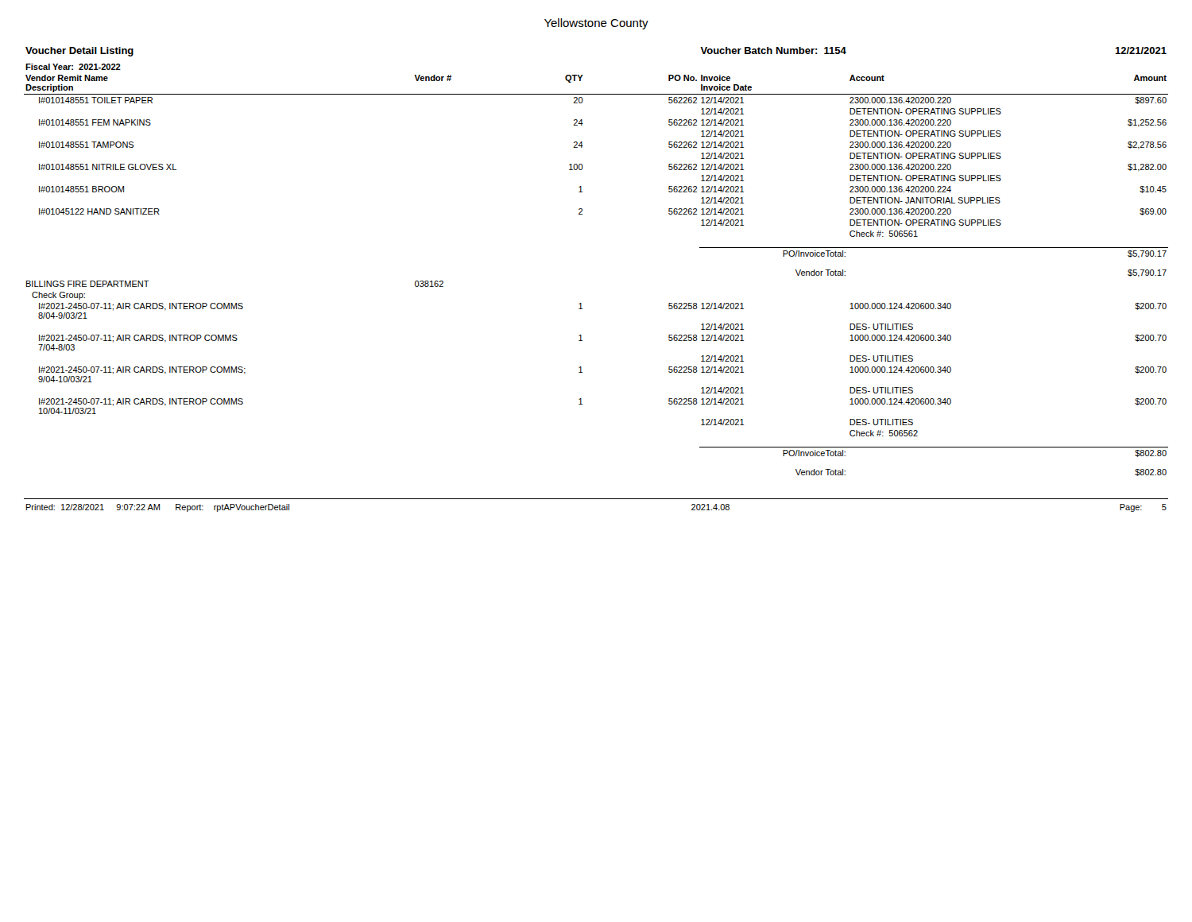Yellowstone County
| Voucher Detail Listing | Voucher Batch Number: 1154 | 12/21/2021 |
| Fiscal Year: 2021-2022 |
| Vendor Remit Name Description | Vendor # | QTY | PO No. | Invoice Invoice Date | Account Amount |
| I#010148551 TOILET PAPER | | 20 | 562262 | 12/14/2021 | 2300.000.136.420200.220 $897.60 |
| | | | | 12/14/2021 | DETENTION- OPERATING SUPPLIES |
| I#010148551 FEM NAPKINS | | 24 | 562262 | 12/14/2021 | 2300.000.136.420200.220 $1,252.56 |
| | | | | 12/14/2021 | DETENTION- OPERATING SUPPLIES |
| I#010148551 TAMPONS | | 24 | 562262 | 12/14/2021 | 2300.000.136.420200.220 $2,278.56 |
| | | | | 12/14/2021 | DETENTION- OPERATING SUPPLIES |
| I#010148551 NITRILE GLOVES XL | | 100 | 562262 | 12/14/2021 | 2300.000.136.420200.220 $1,282.00 |
| | | | | 12/14/2021 | DETENTION- OPERATING SUPPLIES |
| I#010148551 BROOM | | 1 | 562262 | 12/14/2021 | 2300.000.136.420200.224 $10.45 |
| | | | | 12/14/2021 | DETENTION- JANITORIAL SUPPLIES |
| I#01045122 HAND SANITIZER | | 2 | 562262 | 12/14/2021 | 2300.000.136.420200.220 $69.00 |
| | | | | 12/14/2021 | DETENTION- OPERATING SUPPLIES |
| | Check #: 506561 |
| | PO/InvoiceTotal: | $5,790.17 |
| | Vendor Total: | $5,790.17 |
| BILLINGS FIRE DEPARTMENT | 038162 | |
| Check Group: | |
| I#2021-2450-07-11; AIR CARDS, INTEROP COMMS 8/04-9/03/21 | | 1 | 562258 | 12/14/2021 | 1000.000.124.420600.340 $200.70 |
| | | | | 12/14/2021 | DES- UTILITIES |
| I#2021-2450-07-11; AIR CARDS, INTROP COMMS 7/04-8/03 | | 1 | 562258 | 12/14/2021 | 1000.000.124.420600.340 $200.70 |
| | | | | 12/14/2021 | DES- UTILITIES |
| I#2021-2450-07-11; AIR CARDS, INTEROP COMMS; 9/04-10/03/21 | | 1 | 562258 | 12/14/2021 | 1000.000.124.420600.340 $200.70 |
| | | | | 12/14/2021 | DES- UTILITIES |
| I#2021-2450-07-11; AIR CARDS, INTEROP COMMS 10/04-11/03/21 | | 1 | 562258 | 12/14/2021 | 1000.000.124.420600.340 $200.70 |
| | | | | 12/14/2021 | DES- UTILITIES |
| | Check #: 506562 |
| | PO/InvoiceTotal: | $802.80 |
| | Vendor Total: | $802.80 |
| Printed: 12/28/2021 9:07:22 AM Report: rptAPVoucherDetail | 2021.4.08 | Page: 5 |